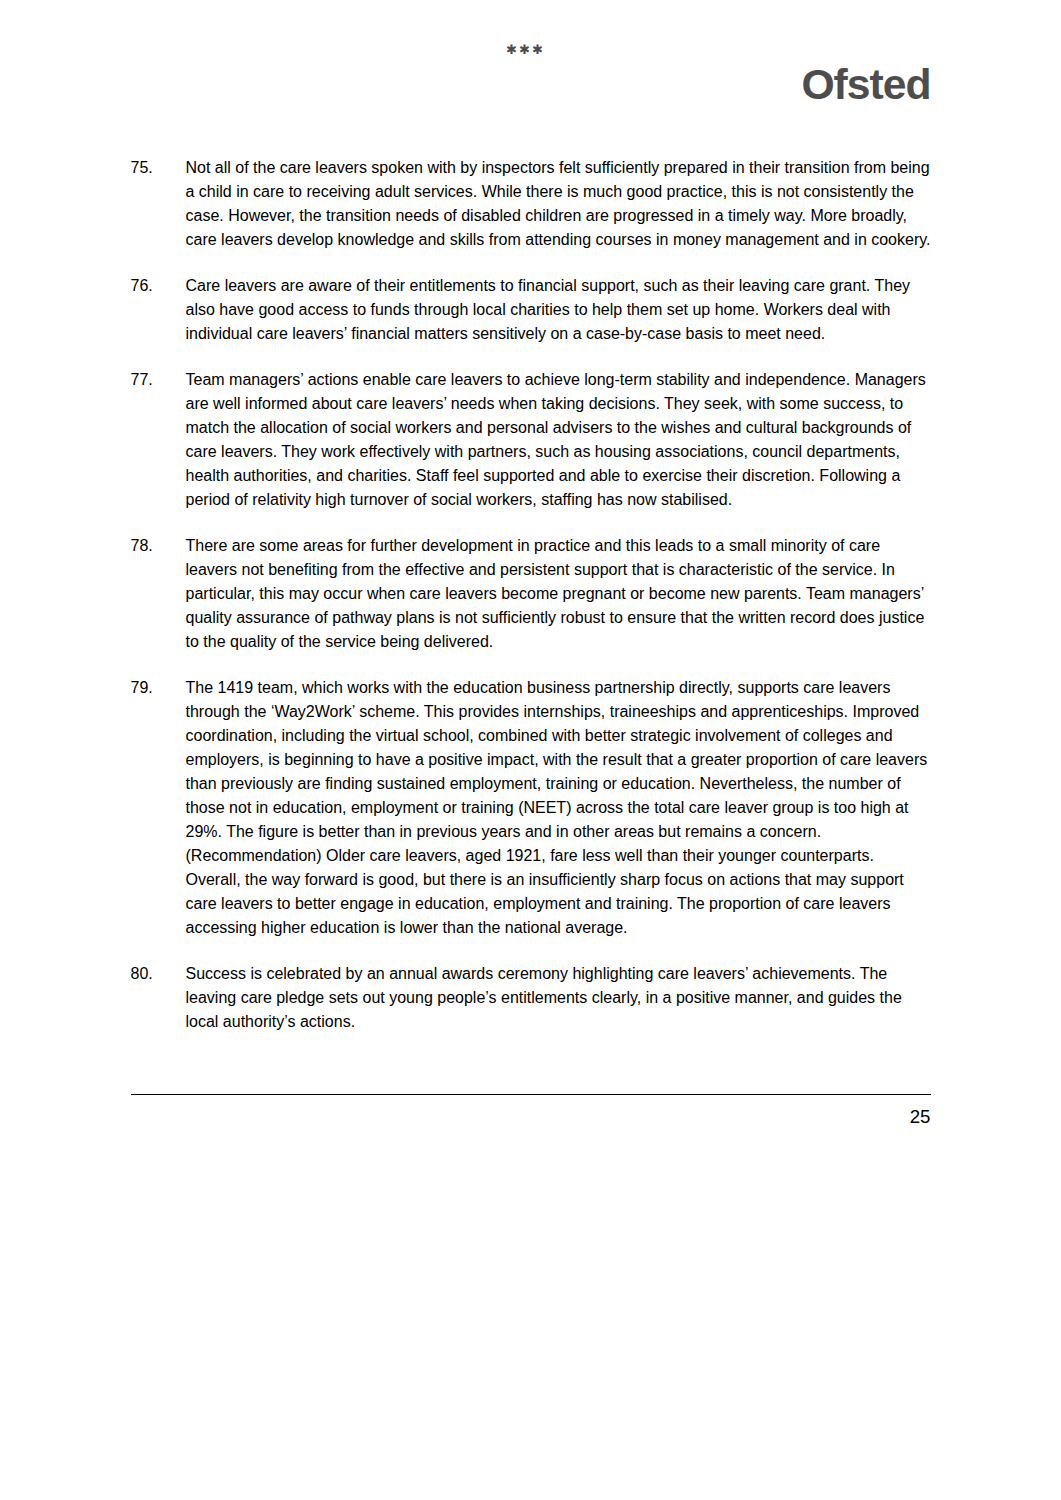✱✱✱ Ofsted
Not all of the care leavers spoken with by inspectors felt sufficiently prepared in their transition from being a child in care to receiving adult services. While there is much good practice, this is not consistently the case. However, the transition needs of disabled children are progressed in a timely way. More broadly, care leavers develop knowledge and skills from attending courses in money management and in cookery.
Care leavers are aware of their entitlements to financial support, such as their leaving care grant. They also have good access to funds through local charities to help them set up home. Workers deal with individual care leavers’ financial matters sensitively on a case-by-case basis to meet need.
Team managers’ actions enable care leavers to achieve long-term stability and independence. Managers are well informed about care leavers’ needs when taking decisions. They seek, with some success, to match the allocation of social workers and personal advisers to the wishes and cultural backgrounds of care leavers. They work effectively with partners, such as housing associations, council departments, health authorities, and charities. Staff feel supported and able to exercise their discretion. Following a period of relativity high turnover of social workers, staffing has now stabilised.
There are some areas for further development in practice and this leads to a small minority of care leavers not benefiting from the effective and persistent support that is characteristic of the service. In particular, this may occur when care leavers become pregnant or become new parents. Team managers’ quality assurance of pathway plans is not sufficiently robust to ensure that the written record does justice to the quality of the service being delivered.
The 1419 team, which works with the education business partnership directly, supports care leavers through the ‘Way2Work’ scheme. This provides internships, traineeships and apprenticeships. Improved coordination, including the virtual school, combined with better strategic involvement of colleges and employers, is beginning to have a positive impact, with the result that a greater proportion of care leavers than previously are finding sustained employment, training or education. Nevertheless, the number of those not in education, employment or training (NEET) across the total care leaver group is too high at 29%. The figure is better than in previous years and in other areas but remains a concern. (Recommendation) Older care leavers, aged 1921, fare less well than their younger counterparts. Overall, the way forward is good, but there is an insufficiently sharp focus on actions that may support care leavers to better engage in education, employment and training. The proportion of care leavers accessing higher education is lower than the national average.
Success is celebrated by an annual awards ceremony highlighting care leavers’ achievements. The leaving care pledge sets out young people’s entitlements clearly, in a positive manner, and guides the local authority’s actions.
25